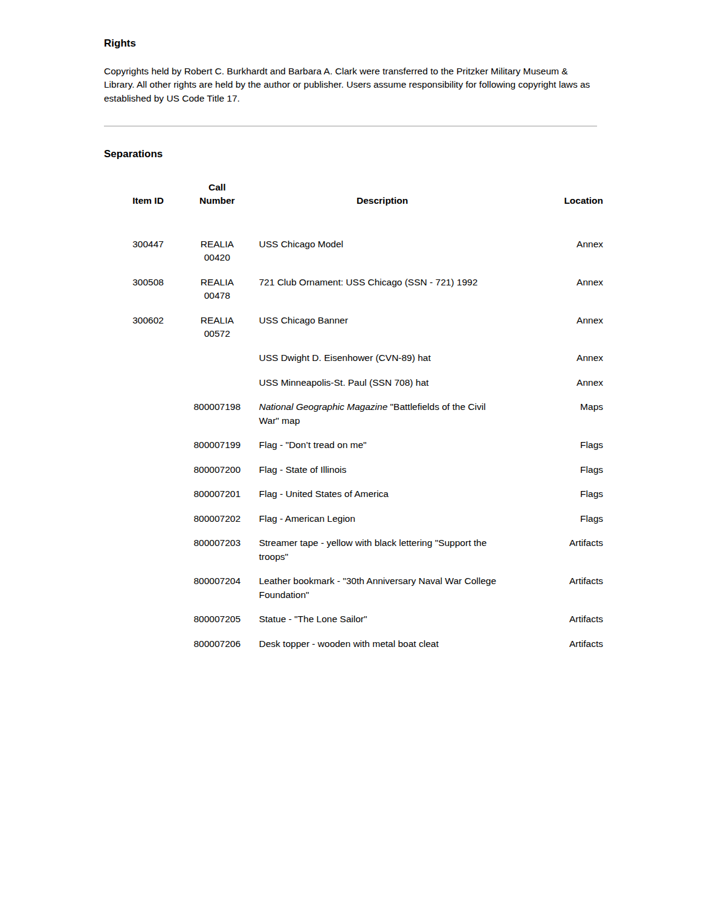Rights
Copyrights held by Robert C. Burkhardt and Barbara A. Clark were transferred to the Pritzker Military Museum & Library. All other rights are held by the author or publisher. Users assume responsibility for following copyright laws as established by US Code Title 17.
Separations
| Item ID | Call Number | Description | Location |
| --- | --- | --- | --- |
| 300447 | REALIA 00420 | USS Chicago Model | Annex |
| 300508 | REALIA 00478 | 721 Club Ornament: USS Chicago (SSN - 721) 1992 | Annex |
| 300602 | REALIA 00572 | USS Chicago Banner | Annex |
| | | USS Dwight D. Eisenhower (CVN-89) hat | Annex |
| | | USS Minneapolis-St. Paul (SSN 708) hat | Annex |
| | 800007198 | National Geographic Magazine "Battlefields of the Civil War" map | Maps |
| | 800007199 | Flag - "Don’t tread on me" | Flags |
| | 800007200 | Flag - State of Illinois | Flags |
| | 800007201 | Flag - United States of America | Flags |
| | 800007202 | Flag - American Legion | Flags |
| | 800007203 | Streamer tape - yellow with black lettering "Support the troops" | Artifacts |
| | 800007204 | Leather bookmark - "30th Anniversary Naval War College Foundation" | Artifacts |
| | 800007205 | Statue - "The Lone Sailor" | Artifacts |
| | 800007206 | Desk topper - wooden with metal boat cleat | Artifacts |